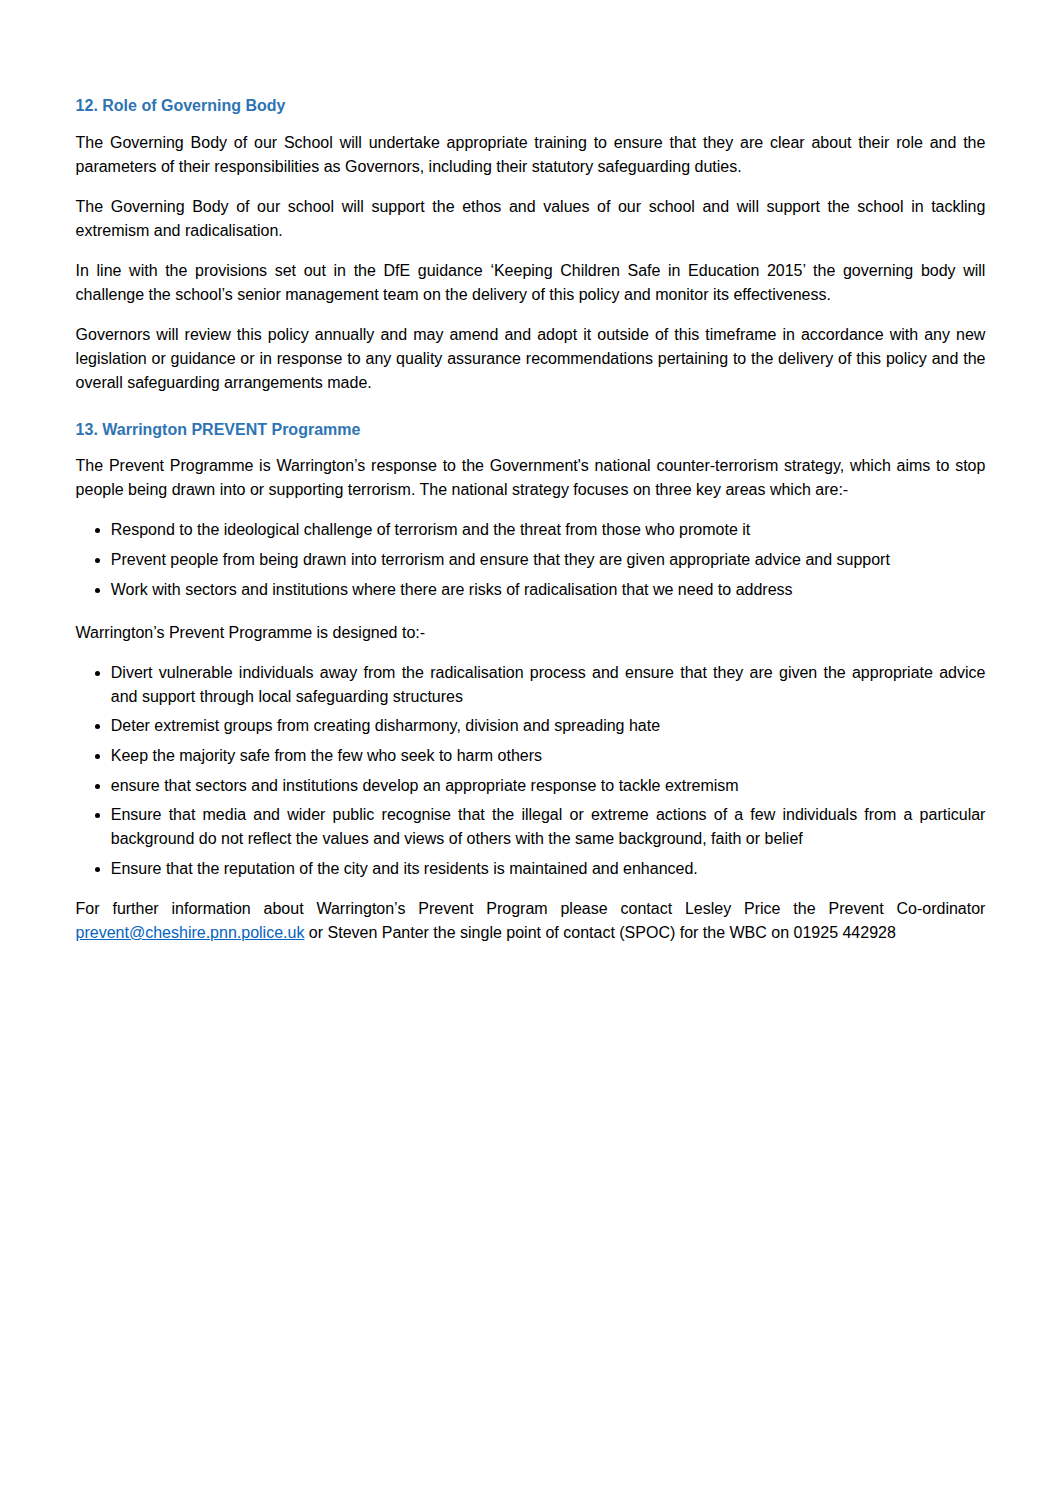12. Role of Governing Body
The Governing Body of our School will undertake appropriate training to ensure that they are clear about their role and the parameters of their responsibilities as Governors, including their statutory safeguarding duties.
The Governing Body of our school will support the ethos and values of our school and will support the school in tackling extremism and radicalisation.
In line with the provisions set out in the DfE guidance ‘Keeping Children Safe in Education 2015’ the governing body will challenge the school’s senior management team on the delivery of this policy and monitor its effectiveness.
Governors will review this policy annually and may amend and adopt it outside of this timeframe in accordance with any new legislation or guidance or in response to any quality assurance recommendations pertaining to the delivery of this policy and the overall safeguarding arrangements made.
13. Warrington PREVENT Programme
The Prevent Programme is Warrington’s response to the Government's national counter-terrorism strategy, which aims to stop people being drawn into or supporting terrorism. The national strategy focuses on three key areas which are:-
Respond to the ideological challenge of terrorism and the threat from those who promote it
Prevent people from being drawn into terrorism and ensure that they are given appropriate advice and support
Work with sectors and institutions where there are risks of radicalisation that we need to address
Warrington’s Prevent Programme is designed to:-
Divert vulnerable individuals away from the radicalisation process and ensure that they are given the appropriate advice and support through local safeguarding structures
Deter extremist groups from creating disharmony, division and spreading hate
Keep the majority safe from the few who seek to harm others
ensure that sectors and institutions develop an appropriate response to tackle extremism
Ensure that media and wider public recognise that the illegal or extreme actions of a few individuals from a particular background do not reflect the values and views of others with the same background, faith or belief
Ensure that the reputation of the city and its residents is maintained and enhanced.
For further information about Warrington’s Prevent Program please contact Lesley Price the Prevent Co-ordinator prevent@cheshire.pnn.police.uk or Steven Panter the single point of contact (SPOC) for the WBC on 01925 442928